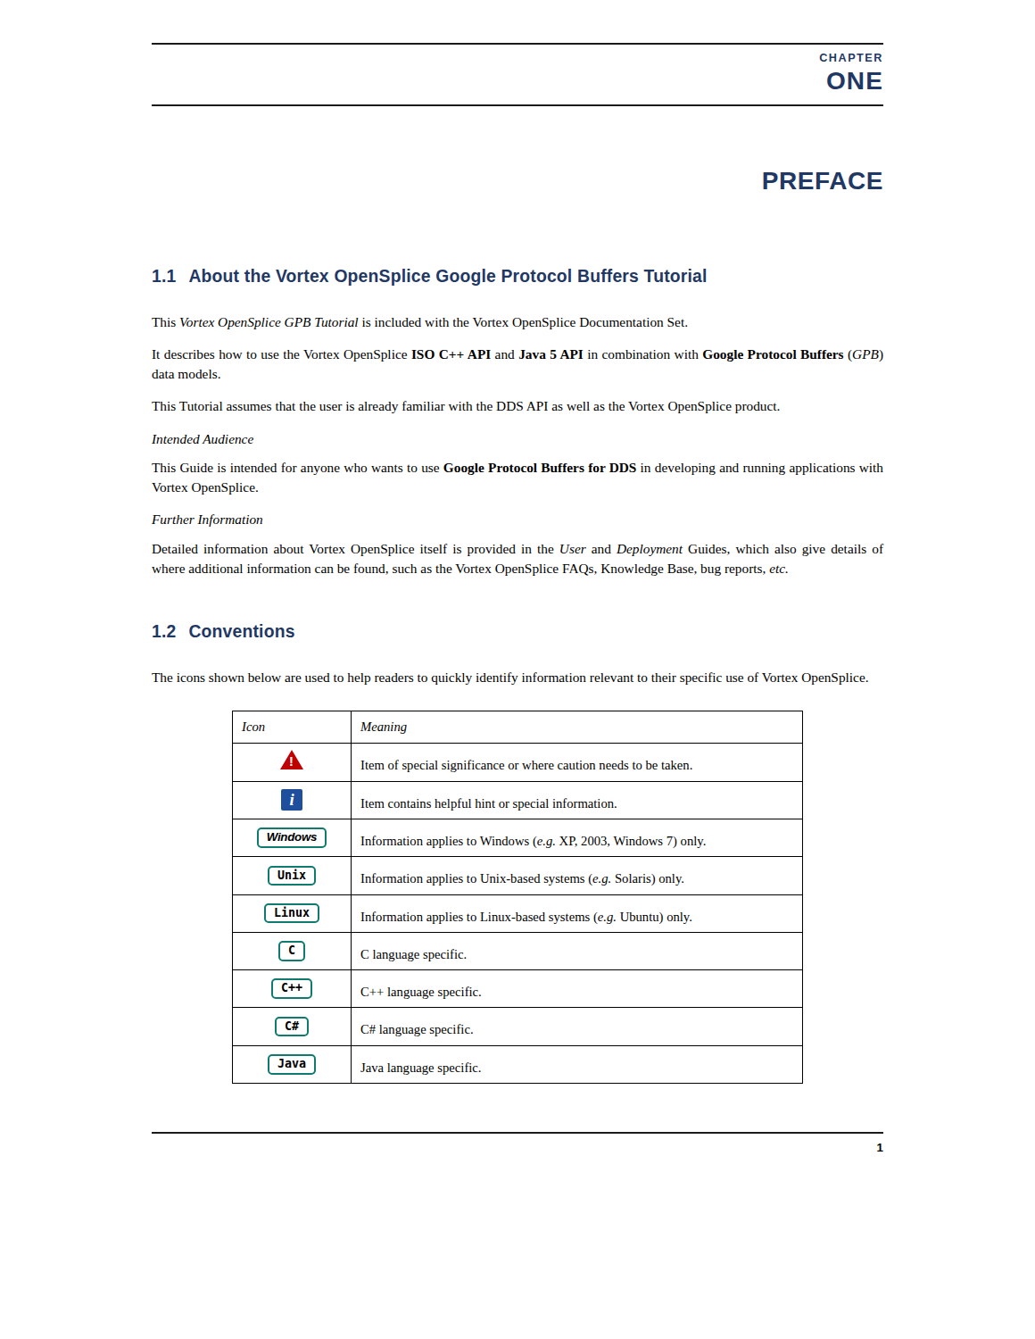CHAPTER
ONE
PREFACE
1.1 About the Vortex OpenSplice Google Protocol Buffers Tutorial
This Vortex OpenSplice GPB Tutorial is included with the Vortex OpenSplice Documentation Set.
It describes how to use the Vortex OpenSplice ISO C++ API and Java 5 API in combination with Google Protocol Buffers (GPB) data models.
This Tutorial assumes that the user is already familiar with the DDS API as well as the Vortex OpenSplice product.
Intended Audience
This Guide is intended for anyone who wants to use Google Protocol Buffers for DDS in developing and running applications with Vortex OpenSplice.
Further Information
Detailed information about Vortex OpenSplice itself is provided in the User and Deployment Guides, which also give details of where additional information can be found, such as the Vortex OpenSplice FAQs, Knowledge Base, bug reports, etc.
1.2 Conventions
The icons shown below are used to help readers to quickly identify information relevant to their specific use of Vortex OpenSplice.
Conventions: icons and their meanings
| Icon | Meaning |
| --- | --- |
| | Item of special significance or where caution needs to be taken. |
| i | Item contains helpful hint or special information. |
| Windows | Information applies to Windows ( e.g. XP, 2003, Windows 7) only. |
| Unix | Information applies to Unix-based systems ( e.g. Solaris) only. |
| Linux | Information applies to Linux-based systems ( e.g. Ubuntu) only. |
| C | C language specific. |
| C++ | C++ language specific. |
| C# | C# language specific. |
| Java | Java language specific. |
1